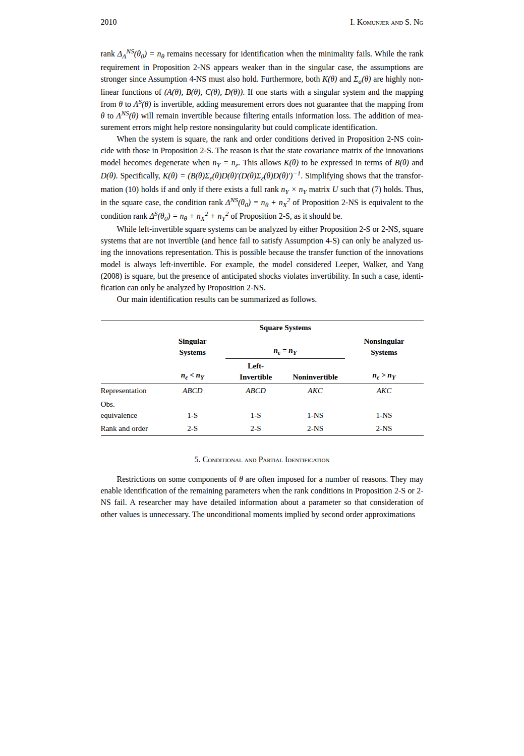2010 I. Komunjer and S. Ng
rank ΔΛNS(θ0) = nθ remains necessary for identification when the minimality fails. While the rank requirement in Proposition 2-NS appears weaker than in the singular case, the assumptions are stronger since Assumption 4-NS must also hold. Furthermore, both K(θ) and Σa(θ) are highly nonlinear functions of (A(θ), B(θ), C(θ), D(θ)). If one starts with a singular system and the mapping from θ to ΛS(θ) is invertible, adding measurement errors does not guarantee that the mapping from θ to ΛNS(θ) will remain invertible because filtering entails information loss. The addition of measurement errors might help restore nonsingularity but could complicate identification.
When the system is square, the rank and order conditions derived in Proposition 2-NS coincide with those in Proposition 2-S. The reason is that the state covariance matrix of the innovations model becomes degenerate when nY = nε. This allows K(θ) to be expressed in terms of B(θ) and D(θ). Specifically, K(θ) = (B(θ)Σε(θ)D(θ)′(D(θ)Σε(θ)D(θ)′)−1. Simplifying shows that the transformation (10) holds if and only if there exists a full rank nY × nY matrix U such that (7) holds. Thus, in the square case, the condition rank ΔNS(θ0) = nθ + nX2 of Proposition 2-NS is equivalent to the condition rank ΔS(θ0) = nθ + nX2 + nY2 of Proposition 2-S, as it should be.
While left-invertible square systems can be analyzed by either Proposition 2-S or 2-NS, square systems that are not invertible (and hence fail to satisfy Assumption 4-S) can only be analyzed using the innovations representation. This is possible because the transfer function of the innovations model is always left-invertible. For example, the model considered Leeper, Walker, and Yang (2008) is square, but the presence of anticipated shocks violates invertibility. In such a case, identification can only be analyzed by Proposition 2-NS.
Our main identification results can be summarized as follows.
| | | Square Systems | |
| --- | --- | --- | --- |
| | Singular Systems | n ε = n Y | Nonsingular Systems |
| | n ε < n Y | Left-Invertible | Noninvertible | n ε > n Y |
| Representation | ABCD | ABCD | AKC | AKC |
| Obs. equivalence | 1-S | 1-S | 1-NS | 1-NS |
| Rank and order | 2-S | 2-S | 2-NS | 2-NS |
5. Conditional and Partial Identification
Restrictions on some components of θ are often imposed for a number of reasons. They may enable identification of the remaining parameters when the rank conditions in Proposition 2-S or 2-NS fail. A researcher may have detailed information about a parameter so that consideration of other values is unnecessary. The unconditional moments implied by second order approximations